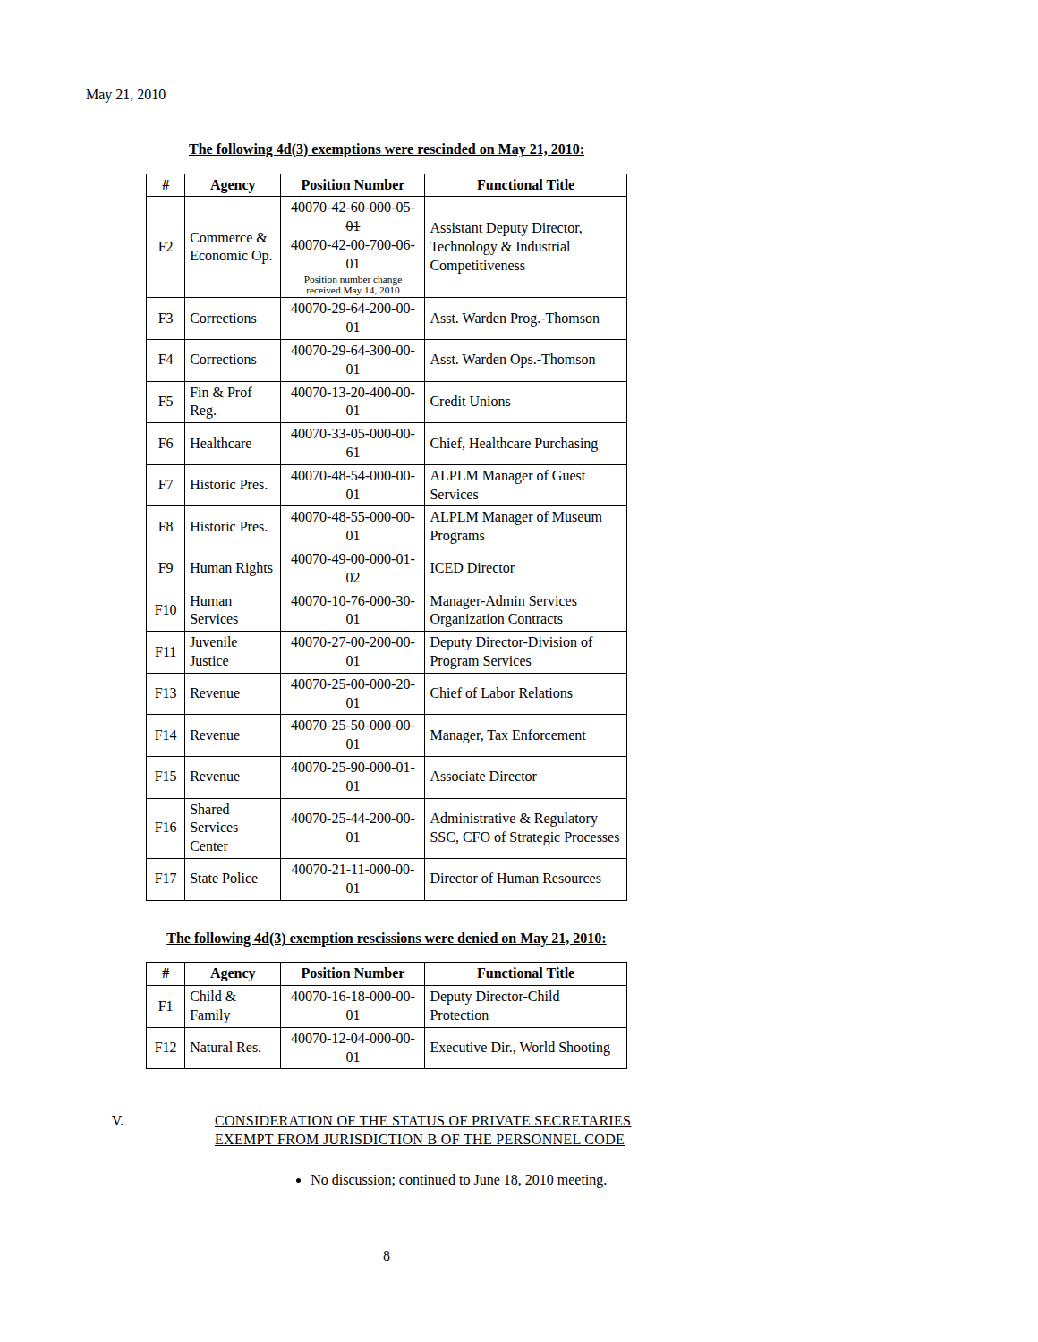May 21, 2010
The following 4d(3) exemptions were rescinded on May 21, 2010:
| # | Agency | Position Number | Functional Title |
| --- | --- | --- | --- |
| F2 | Commerce & Economic Op. | 40070-42-60-000-05-01 40070-42-00-700-06-01 Position number change received May 14, 2010 | Assistant Deputy Director, Technology & Industrial Competitiveness |
| F3 | Corrections | 40070-29-64-200-00-01 | Asst. Warden Prog.-Thomson |
| F4 | Corrections | 40070-29-64-300-00-01 | Asst. Warden Ops.-Thomson |
| F5 | Fin & Prof Reg. | 40070-13-20-400-00-01 | Credit Unions |
| F6 | Healthcare | 40070-33-05-000-00-61 | Chief, Healthcare Purchasing |
| F7 | Historic Pres. | 40070-48-54-000-00-01 | ALPLM Manager of Guest Services |
| F8 | Historic Pres. | 40070-48-55-000-00-01 | ALPLM Manager of Museum Programs |
| F9 | Human Rights | 40070-49-00-000-01-02 | ICED Director |
| F10 | Human Services | 40070-10-76-000-30-01 | Manager-Admin Services Organization Contracts |
| F11 | Juvenile Justice | 40070-27-00-200-00-01 | Deputy Director-Division of Program Services |
| F13 | Revenue | 40070-25-00-000-20-01 | Chief of Labor Relations |
| F14 | Revenue | 40070-25-50-000-00-01 | Manager, Tax Enforcement |
| F15 | Revenue | 40070-25-90-000-01-01 | Associate Director |
| F16 | Shared Services Center | 40070-25-44-200-00-01 | Administrative & Regulatory SSC, CFO of Strategic Processes |
| F17 | State Police | 40070-21-11-000-00-01 | Director of Human Resources |
The following 4d(3) exemption rescissions were denied on May 21, 2010:
| # | Agency | Position Number | Functional Title |
| --- | --- | --- | --- |
| F1 | Child & Family | 40070-16-18-000-00-01 | Deputy Director-Child Protection |
| F12 | Natural Res. | 40070-12-04-000-00-01 | Executive Dir., World Shooting |
V.
CONSIDERATION OF THE STATUS OF PRIVATE SECRETARIES EXEMPT FROM JURISDICTION B OF THE PERSONNEL CODE
No discussion; continued to June 18, 2010 meeting.
8